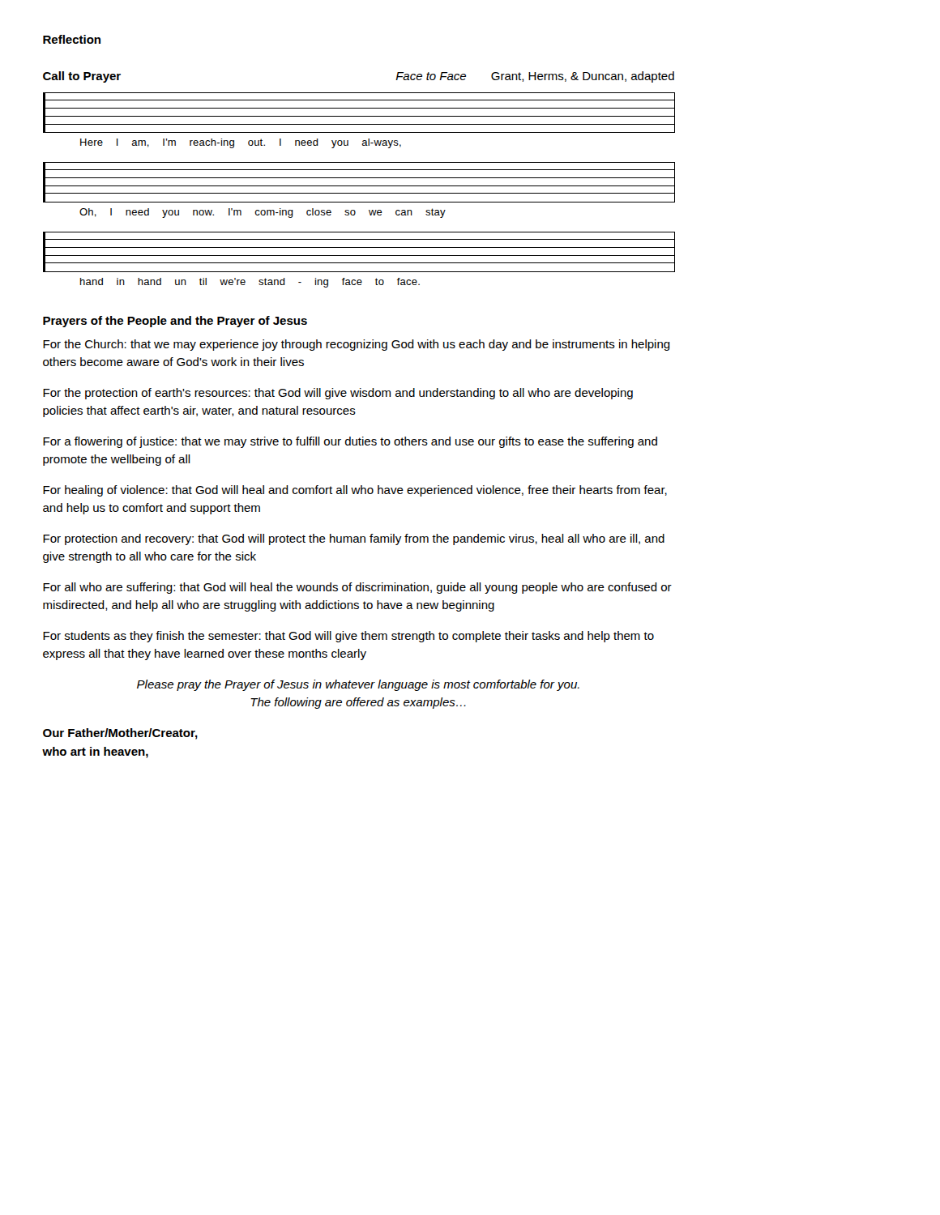Reflection
Call to Prayer Face to Face Grant, Herms, & Duncan, adapted
Here I am, I'm reach‑ing out. I need you al‑ways,
Oh, I need you now. I'm com‑ing close so we can stay
hand in hand un til we're stand ‑ ing face to face.
Prayers of the People and the Prayer of Jesus
For the Church: that we may experience joy through recognizing God with us each day and be instruments in helping others become aware of God's work in their lives
For the protection of earth's resources: that God will give wisdom and understanding to all who are developing policies that affect earth's air, water, and natural resources
For a flowering of justice: that we may strive to fulfill our duties to others and use our gifts to ease the suffering and promote the wellbeing of all
For healing of violence: that God will heal and comfort all who have experienced violence, free their hearts from fear, and help us to comfort and support them
For protection and recovery: that God will protect the human family from the pandemic virus, heal all who are ill, and give strength to all who care for the sick
For all who are suffering: that God will heal the wounds of discrimination, guide all young people who are confused or misdirected, and help all who are struggling with addictions to have a new beginning
For students as they finish the semester: that God will give them strength to complete their tasks and help them to express all that they have learned over these months clearly
Please pray the Prayer of Jesus in whatever language is most comfortable for you. The following are offered as examples…
Our Father/Mother/Creator,
who art in heaven,